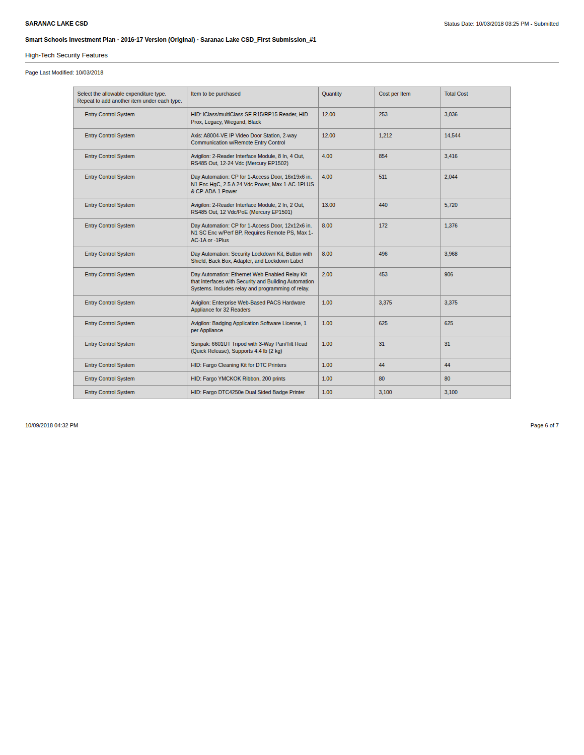SARANAC LAKE CSD Status Date: 10/03/2018 03:25 PM - Submitted
Smart Schools Investment Plan - 2016-17 Version (Original) - Saranac Lake CSD_First Submission_#1
High-Tech Security Features
Page Last Modified: 10/03/2018
| Select the allowable expenditure type. Repeat to add another item under each type. | Item to be purchased | Quantity | Cost per Item | Total Cost |
| --- | --- | --- | --- | --- |
| Entry Control System | HID: iClass/multiClass SE R15/RP15 Reader, HID Prox, Legacy, Wiegand, Black | 12.00 | 253 | 3,036 |
| Entry Control System | Axis: A8004-VE IP Video Door Station, 2-way Communication w/Remote Entry Control | 12.00 | 1,212 | 14,544 |
| Entry Control System | Avigilon: 2-Reader Interface Module, 8 In, 4 Out, RS485 Out, 12-24 Vdc (Mercury EP1502) | 4.00 | 854 | 3,416 |
| Entry Control System | Day Automation: CP for 1-Access Door, 16x19x6 in. N1 Enc HgC, 2.5 A 24 Vdc Power, Max 1-AC-1PLUS & CP-ADA-1 Power | 4.00 | 511 | 2,044 |
| Entry Control System | Avigilon: 2-Reader Interface Module, 2 In, 2 Out, RS485 Out, 12 Vdc/PoE (Mercury EP1501) | 13.00 | 440 | 5,720 |
| Entry Control System | Day Automation: CP for 1-Access Door, 12x12x6 in. N1 SC Enc w/Perf BP, Requires Remote PS, Max 1-AC-1A or -1Plus | 8.00 | 172 | 1,376 |
| Entry Control System | Day Automation: Security Lockdown Kit, Button with Shield, Back Box, Adapter, and Lockdown Label | 8.00 | 496 | 3,968 |
| Entry Control System | Day Automation: Ethernet Web Enabled Relay Kit that interfaces with Security and Building Automation Systems. Includes relay and programming of relay. | 2.00 | 453 | 906 |
| Entry Control System | Avigilon: Enterprise Web-Based PACS Hardware Appliance for 32 Readers | 1.00 | 3,375 | 3,375 |
| Entry Control System | Avigilon: Badging Application Software License, 1 per Appliance | 1.00 | 625 | 625 |
| Entry Control System | Sunpak: 6601UT Tripod with 3-Way Pan/Tilt Head (Quick Release), Supports 4.4 lb (2 kg) | 1.00 | 31 | 31 |
| Entry Control System | HID: Fargo Cleaning Kit for DTC Printers | 1.00 | 44 | 44 |
| Entry Control System | HID: Fargo YMCKOK Ribbon, 200 prints | 1.00 | 80 | 80 |
| Entry Control System | HID: Fargo DTC4250e Dual Sided Badge Printer | 1.00 | 3,100 | 3,100 |
10/09/2018 04:32 PM Page 6 of 7